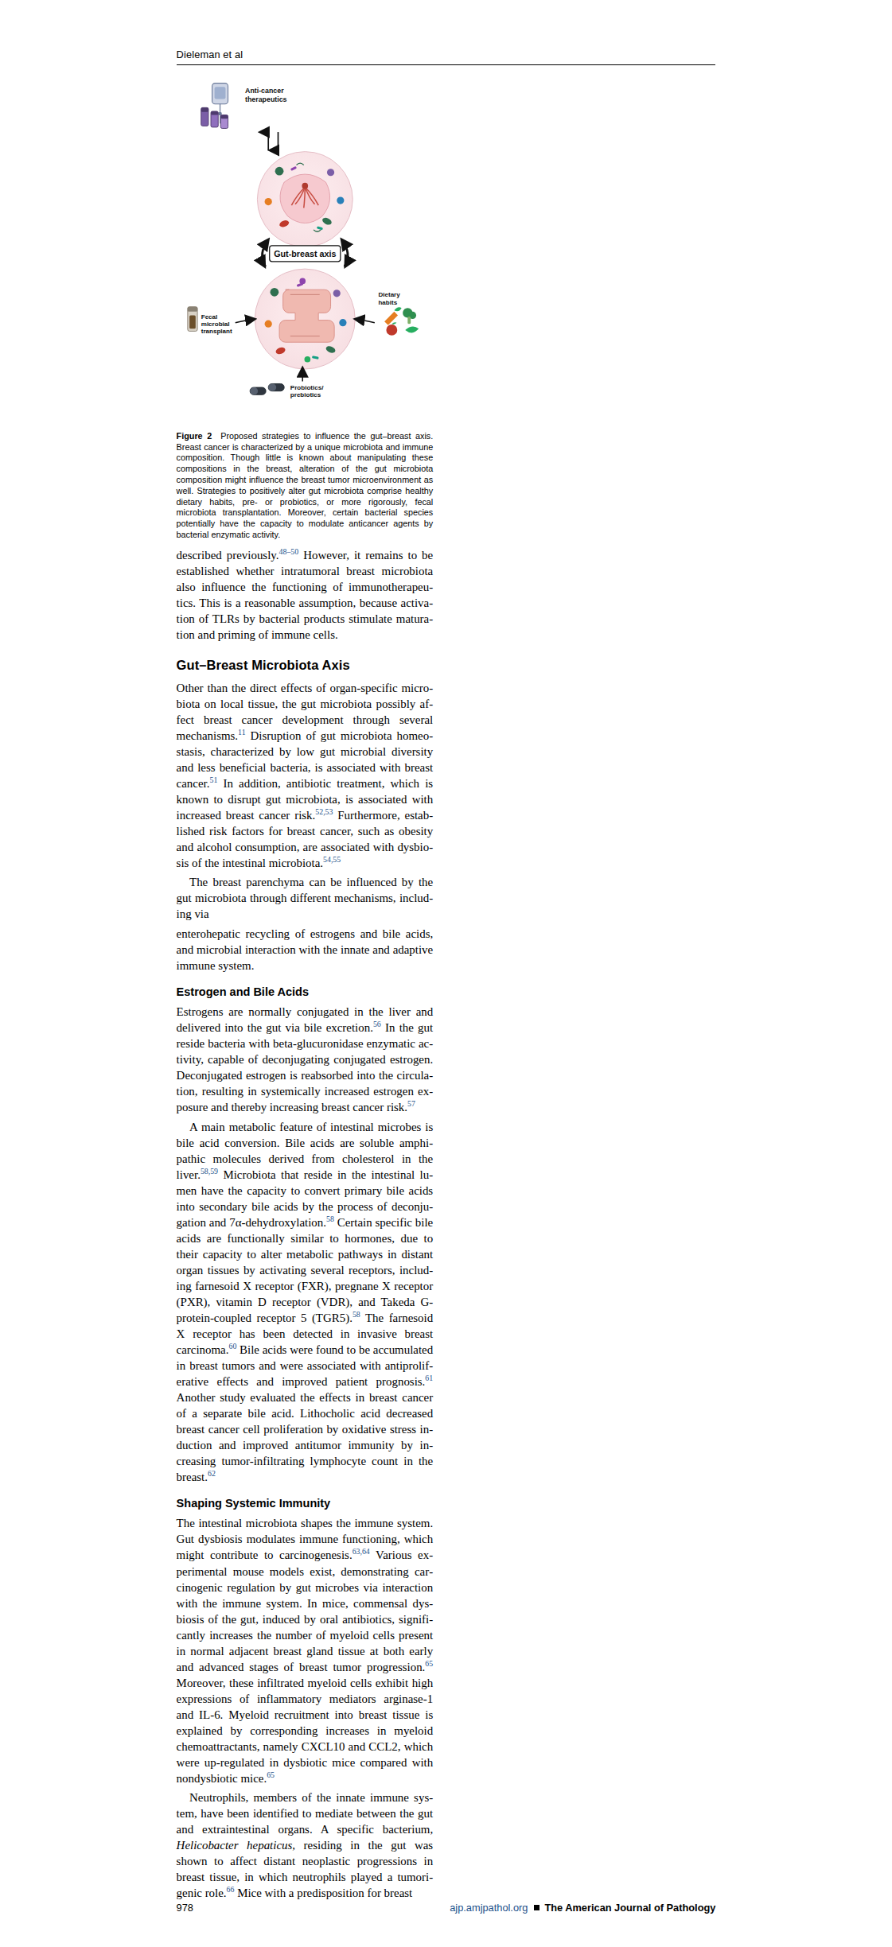Dieleman et al
Anti-cancer therapeutics Gut-breast axis Fecal microbial transplant Dietary habits Probiotics/ prebiotics
Figure 2 Proposed strategies to influence the gut–breast axis. Breast cancer is characterized by a unique microbiota and immune composition. Though little is known about manipulating these compositions in the breast, alteration of the gut microbiota composition might influence the breast tumor microenvironment as well. Strategies to positively alter gut microbiota comprise healthy dietary habits, pre- or probiotics, or more rigorously, fecal microbiota transplantation. Moreover, certain bacterial species potentially have the capacity to modulate anticancer agents by bacterial enzymatic activity.
described previously.48–50 However, it remains to be established whether intratumoral breast microbiota also influence the functioning of immunotherapeutics. This is a reasonable assumption, because activation of TLRs by bacterial products stimulate maturation and priming of immune cells.
Gut–Breast Microbiota Axis
Other than the direct effects of organ-specific microbiota on local tissue, the gut microbiota possibly affect breast cancer development through several mechanisms.11 Disruption of gut microbiota homeostasis, characterized by low gut microbial diversity and less beneficial bacteria, is associated with breast cancer.51 In addition, antibiotic treatment, which is known to disrupt gut microbiota, is associated with increased breast cancer risk.52,53 Furthermore, established risk factors for breast cancer, such as obesity and alcohol consumption, are associated with dysbiosis of the intestinal microbiota.54,55
The breast parenchyma can be influenced by the gut microbiota through different mechanisms, including via
enterohepatic recycling of estrogens and bile acids, and microbial interaction with the innate and adaptive immune system.
Estrogen and Bile Acids
Estrogens are normally conjugated in the liver and delivered into the gut via bile excretion.56 In the gut reside bacteria with beta-glucuronidase enzymatic activity, capable of deconjugating conjugated estrogen. Deconjugated estrogen is reabsorbed into the circulation, resulting in systemically increased estrogen exposure and thereby increasing breast cancer risk.57
A main metabolic feature of intestinal microbes is bile acid conversion. Bile acids are soluble amphipathic molecules derived from cholesterol in the liver.58,59 Microbiota that reside in the intestinal lumen have the capacity to convert primary bile acids into secondary bile acids by the process of deconjugation and 7α-dehydroxylation.58 Certain specific bile acids are functionally similar to hormones, due to their capacity to alter metabolic pathways in distant organ tissues by activating several receptors, including farnesoid X receptor (FXR), pregnane X receptor (PXR), vitamin D receptor (VDR), and Takeda G-protein-coupled receptor 5 (TGR5).58 The farnesoid X receptor has been detected in invasive breast carcinoma.60 Bile acids were found to be accumulated in breast tumors and were associated with antiproliferative effects and improved patient prognosis.61 Another study evaluated the effects in breast cancer of a separate bile acid. Lithocholic acid decreased breast cancer cell proliferation by oxidative stress induction and improved antitumor immunity by increasing tumor-infiltrating lymphocyte count in the breast.62
Shaping Systemic Immunity
The intestinal microbiota shapes the immune system. Gut dysbiosis modulates immune functioning, which might contribute to carcinogenesis.63,64 Various experimental mouse models exist, demonstrating carcinogenic regulation by gut microbes via interaction with the immune system. In mice, commensal dysbiosis of the gut, induced by oral antibiotics, significantly increases the number of myeloid cells present in normal adjacent breast gland tissue at both early and advanced stages of breast tumor progression.65 Moreover, these infiltrated myeloid cells exhibit high expressions of inflammatory mediators arginase-1 and IL-6. Myeloid recruitment into breast tissue is explained by corresponding increases in myeloid chemoattractants, namely CXCL10 and CCL2, which were up-regulated in dysbiotic mice compared with nondysbiotic mice.65
Neutrophils, members of the innate immune system, have been identified to mediate between the gut and extraintestinal organs. A specific bacterium, Helicobacter hepaticus, residing in the gut was shown to affect distant neoplastic progressions in breast tissue, in which neutrophils played a tumorigenic role.66 Mice with a predisposition for breast
978
ajp.amjpathol.org The American Journal of Pathology